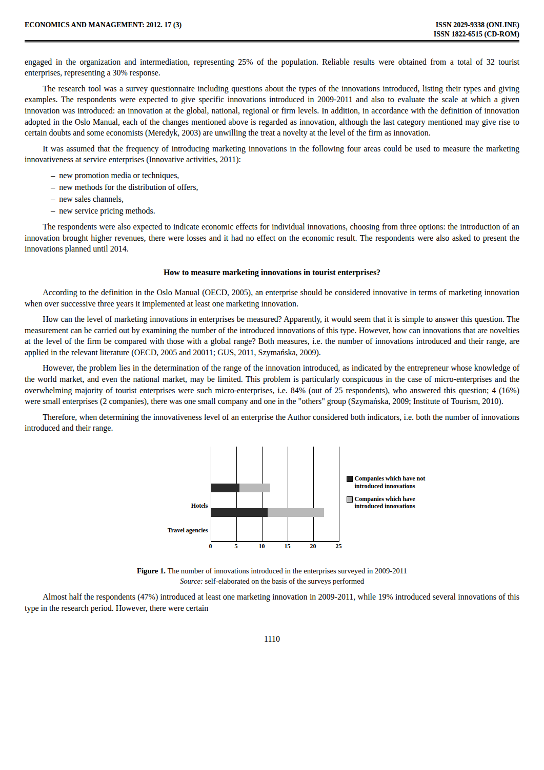ECONOMICS AND MANAGEMENT: 2012. 17 (3)
ISSN 2029-9338 (ONLINE)
ISSN 1822-6515 (CD-ROM)
engaged in the organization and intermediation, representing 25% of the population. Reliable results were obtained from a total of 32 tourist enterprises, representing a 30% response.
The research tool was a survey questionnaire including questions about the types of the innovations introduced, listing their types and giving examples. The respondents were expected to give specific innovations introduced in 2009-2011 and also to evaluate the scale at which a given innovation was introduced: an innovation at the global, national, regional or firm levels. In addition, in accordance with the definition of innovation adopted in the Oslo Manual, each of the changes mentioned above is regarded as innovation, although the last category mentioned may give rise to certain doubts and some economists (Meredyk, 2003) are unwilling the treat a novelty at the level of the firm as innovation.
It was assumed that the frequency of introducing marketing innovations in the following four areas could be used to measure the marketing innovativeness at service enterprises (Innovative activities, 2011):
new promotion media or techniques,
new methods for the distribution of offers,
new sales channels,
new service pricing methods.
The respondents were also expected to indicate economic effects for individual innovations, choosing from three options: the introduction of an innovation brought higher revenues, there were losses and it had no effect on the economic result. The respondents were also asked to present the innovations planned until 2014.
How to measure marketing innovations in tourist enterprises?
According to the definition in the Oslo Manual (OECD, 2005), an enterprise should be considered innovative in terms of marketing innovation when over successive three years it implemented at least one marketing innovation.
How can the level of marketing innovations in enterprises be measured? Apparently, it would seem that it is simple to answer this question. The measurement can be carried out by examining the number of the introduced innovations of this type. However, how can innovations that are novelties at the level of the firm be compared with those with a global range? Both measures, i.e. the number of innovations introduced and their range, are applied in the relevant literature (OECD, 2005 and 20011; GUS, 2011, Szymańska, 2009).
However, the problem lies in the determination of the range of the innovation introduced, as indicated by the entrepreneur whose knowledge of the world market, and even the national market, may be limited. This problem is particularly conspicuous in the case of micro-enterprises and the overwhelming majority of tourist enterprises were such micro-enterprises, i.e. 84% (out of 25 respondents), who answered this question; 4 (16%) were small enterprises (2 companies), there was one small company and one in the "others" group (Szymańska, 2009; Institute of Tourism, 2010).
Therefore, when determining the innovativeness level of an enterprise the Author considered both indicators, i.e. both the number of innovations introduced and their range.
Hotels
Travel agencies
0 5 10 15 20 25
Companies which have not introduced innovations
Companies which have introduced innovations
Figure 1. The number of innovations introduced in the enterprises surveyed in 2009-2011
Source: self-elaborated on the basis of the surveys performed
Almost half the respondents (47%) introduced at least one marketing innovation in 2009-2011, while 19% introduced several innovations of this type in the research period. However, there were certain
1110